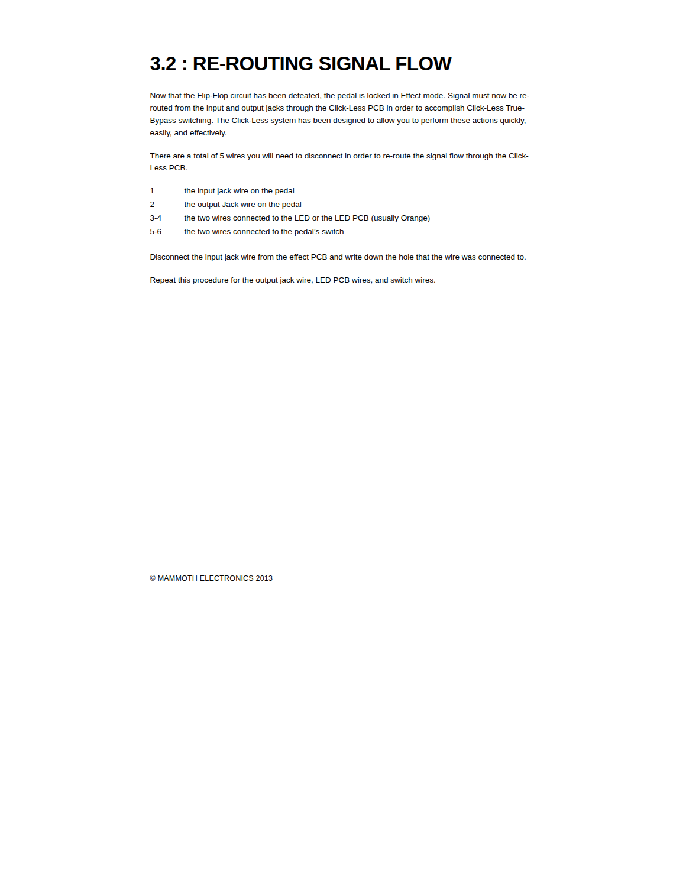3.2 : RE-ROUTING SIGNAL FLOW
Now that the Flip-Flop circuit has been defeated, the pedal is locked in Effect mode. Signal must now be re-routed from the input and output jacks through the Click-Less PCB in order to accomplish Click-Less True-Bypass switching. The Click-Less system has been designed to allow you to perform these actions quickly, easily, and effectively.
There are a total of 5 wires you will need to disconnect in order to re-route the signal flow through the Click-Less PCB.
1 the input jack wire on the pedal
2 the output Jack wire on the pedal
3-4 the two wires connected to the LED or the LED PCB (usually Orange)
5-6 the two wires connected to the pedal’s switch
Disconnect the input jack wire from the effect PCB and write down the hole that the wire was connected to.
Repeat this procedure for the output jack wire, LED PCB wires, and switch wires.
© MAMMOTH ELECTRONICS 2013